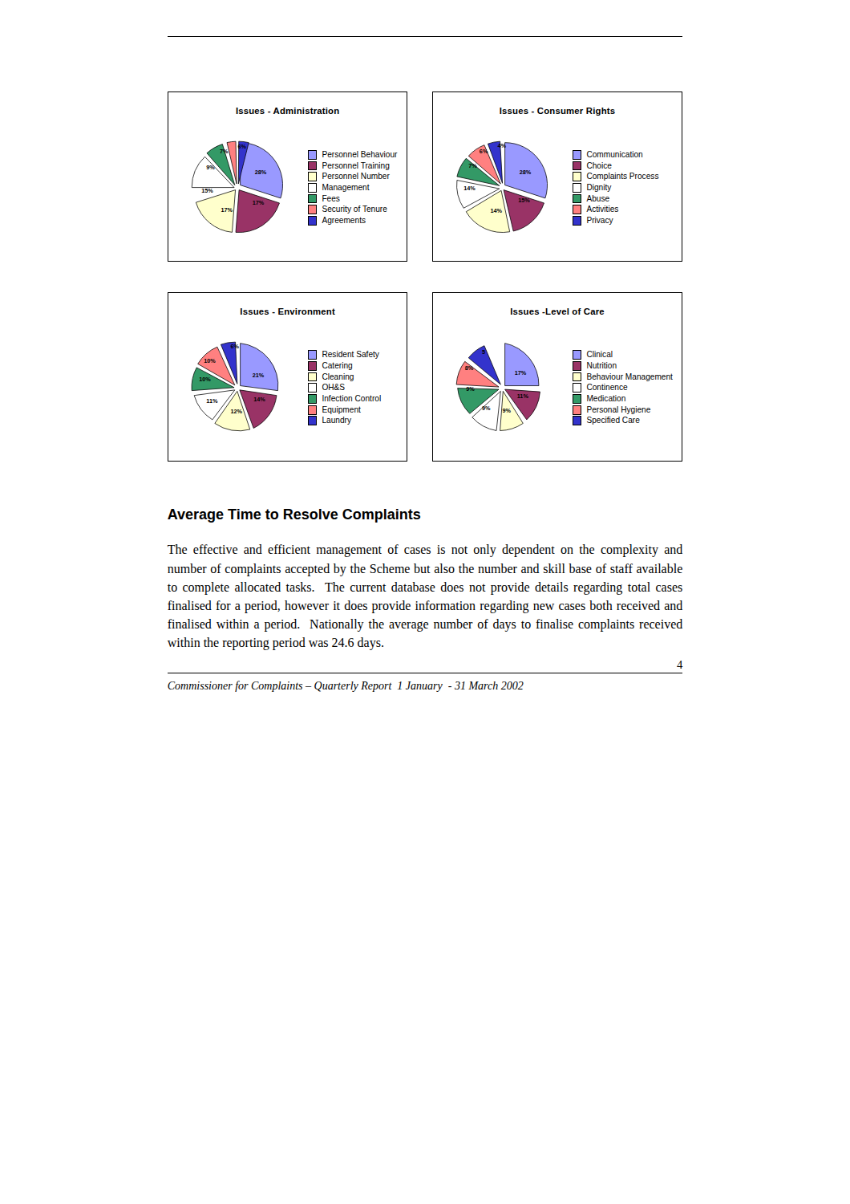Issues - Administration
28% 17% 17% 15% 9% 7% 6%
Personnel Behaviour
Personnel Training
Personnel Number
Management
Fees
Security of Tenure
Agreements
Issues - Consumer Rights
28% 15% 14% 14% 7% 6% 4%
Communication
Choice
Complaints Process
Dignity
Abuse
Activities
Privacy
Issues - Environment
21% 14% 12% 11% 10% 10% 6%
Resident Safety
Catering
Cleaning
OH&S
Infection Control
Equipment
Laundry
Issues -Level of Care
17% 11% 9% 9% 9% 8% 5
Clinical
Nutrition
Behaviour Management
Continence
Medication
Personal Hygiene
Specified Care
Average Time to Resolve Complaints
The effective and efficient management of cases is not only dependent on the complexity and number of complaints accepted by the Scheme but also the number and skill base of staff available to complete allocated tasks. The current database does not provide details regarding total cases finalised for a period, however it does provide information regarding new cases both received and finalised within a period. Nationally the average number of days to finalise complaints received within the reporting period was 24.6 days.
4
Commissioner for Complaints – Quarterly Report 1 January - 31 March 2002